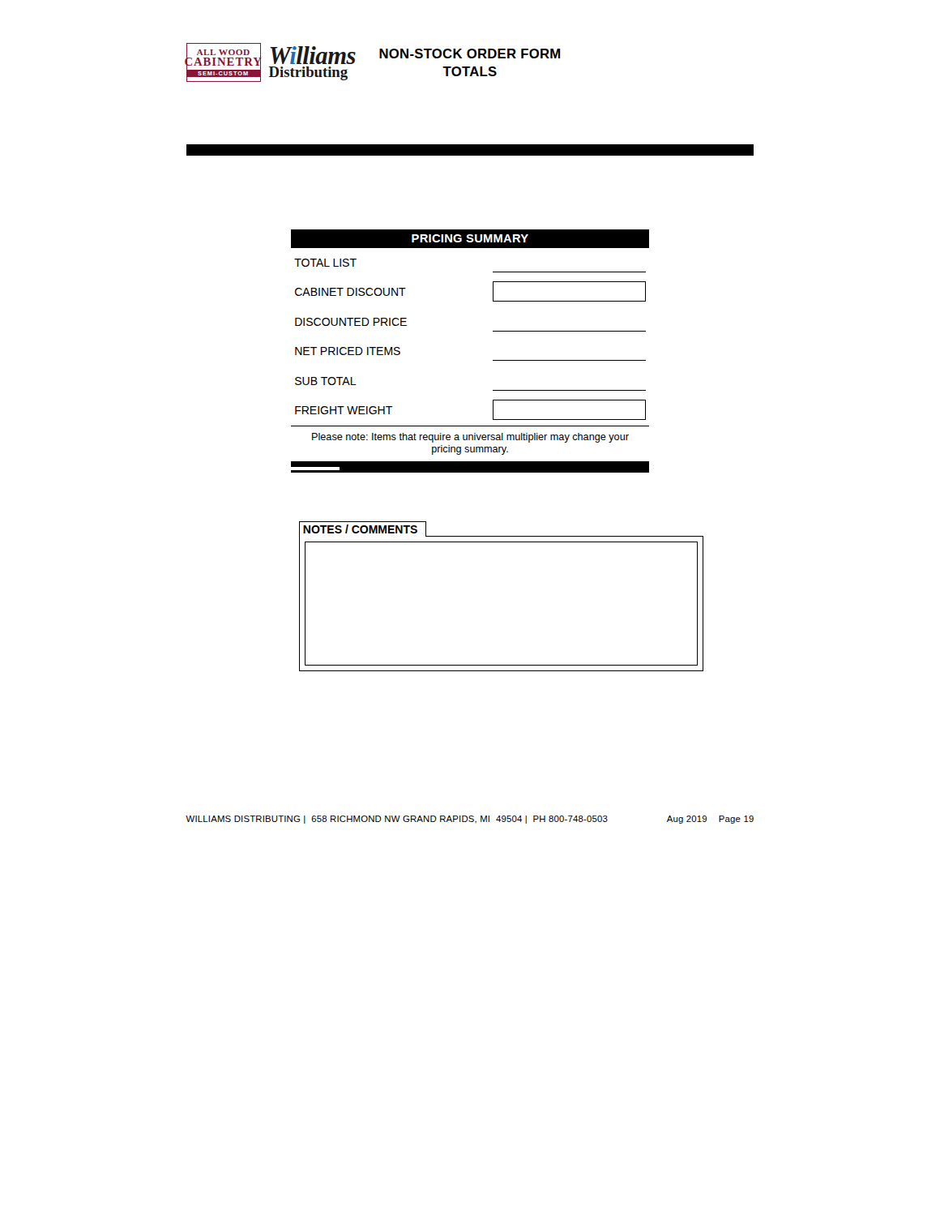ALL WOOD CABINETRY SEMI-CUSTOM
Williams
Distributing
NON-STOCK ORDER FORM TOTALS
| PRICING SUMMARY |
| TOTAL LIST | |
| CABINET DISCOUNT | |
| DISCOUNTED PRICE | |
| NET PRICED ITEMS | |
| SUB TOTAL | |
| FREIGHT WEIGHT | |
| Please note: Items that require a universal multiplier may change your pricing summary. |
NOTES / COMMENTS
WILLIAMS DISTRIBUTING | 658 RICHMOND NW GRAND RAPIDS, MI 49504 | PH 800-748-0503
Aug 2019Page 19